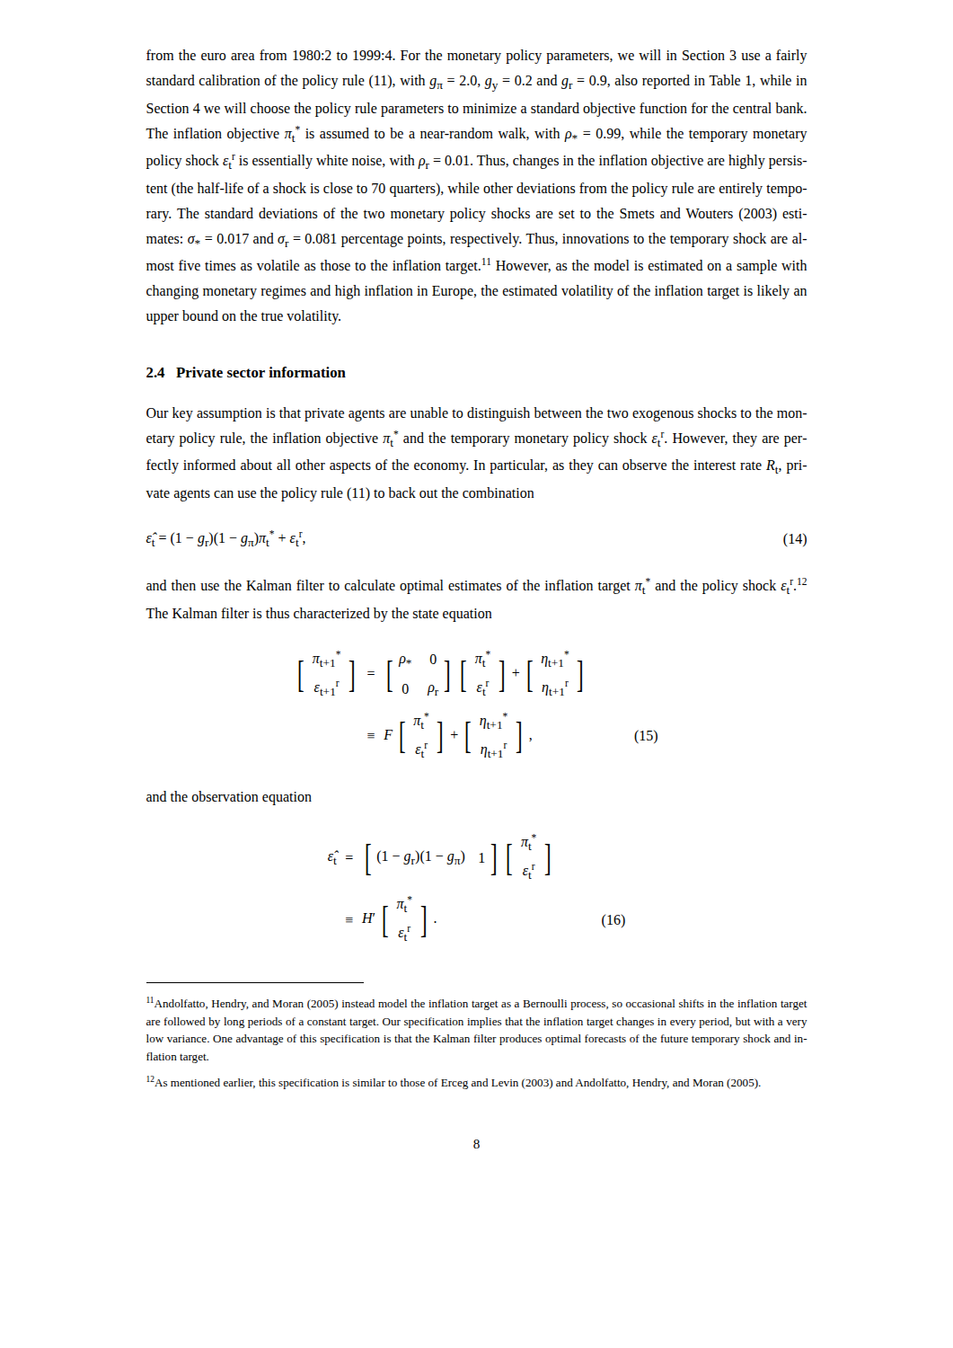from the euro area from 1980:2 to 1999:4. For the monetary policy parameters, we will in Section 3 use a fairly standard calibration of the policy rule (11), with gπ = 2.0, gy = 0.2 and gr = 0.9, also reported in Table 1, while in Section 4 we will choose the policy rule parameters to minimize a standard objective function for the central bank. The inflation objective πt* is assumed to be a near-random walk, with ρ* = 0.99, while the temporary monetary policy shock εtr is essentially white noise, with ρr = 0.01. Thus, changes in the inflation objective are highly persistent (the half-life of a shock is close to 70 quarters), while other deviations from the policy rule are entirely temporary. The standard deviations of the two monetary policy shocks are set to the Smets and Wouters (2003) estimates: σ* = 0.017 and σr = 0.081 percentage points, respectively. Thus, innovations to the temporary shock are almost five times as volatile as those to the inflation target.11 However, as the model is estimated on a sample with changing monetary regimes and high inflation in Europe, the estimated volatility of the inflation target is likely an upper bound on the true volatility.
2.4 Private sector information
Our key assumption is that private agents are unable to distinguish between the two exogenous shocks to the monetary policy rule, the inflation objective πt* and the temporary monetary policy shock εtr. However, they are perfectly informed about all other aspects of the economy. In particular, as they can observe the interest rate Rt, private agents can use the policy rule (11) to back out the combination
ε̂t = (1 − gr)(1 − gπ)πt* + εtr, (14)
and then use the Kalman filter to calculate optimal estimates of the inflation target πt* and the policy shock εtr.12 The Kalman filter is thus characterized by the state equation
| [ π t+1 * ε t+1 r ] | = | [ ρ * 0 0 ρ r ] [ π t * ε t r ] + [ η t+1 * η t+1 r ] | |
| | ≡ | F [ π t * ε t r ] + [ η t+1 * η t+1 r ] , | (15) |
and the observation equation
| ε̂ t | = | [ (1 − g r )(1 − g π ) 1 ] [ π t * ε t r ] | |
| | ≡ | H ′ [ π t * ε t r ] . | (16) |
11Andolfatto, Hendry, and Moran (2005) instead model the inflation target as a Bernoulli process, so occasional shifts in the inflation target are followed by long periods of a constant target. Our specification implies that the inflation target changes in every period, but with a very low variance. One advantage of this specification is that the Kalman filter produces optimal forecasts of the future temporary shock and inflation target.
12As mentioned earlier, this specification is similar to those of Erceg and Levin (2003) and Andolfatto, Hendry, and Moran (2005).
8